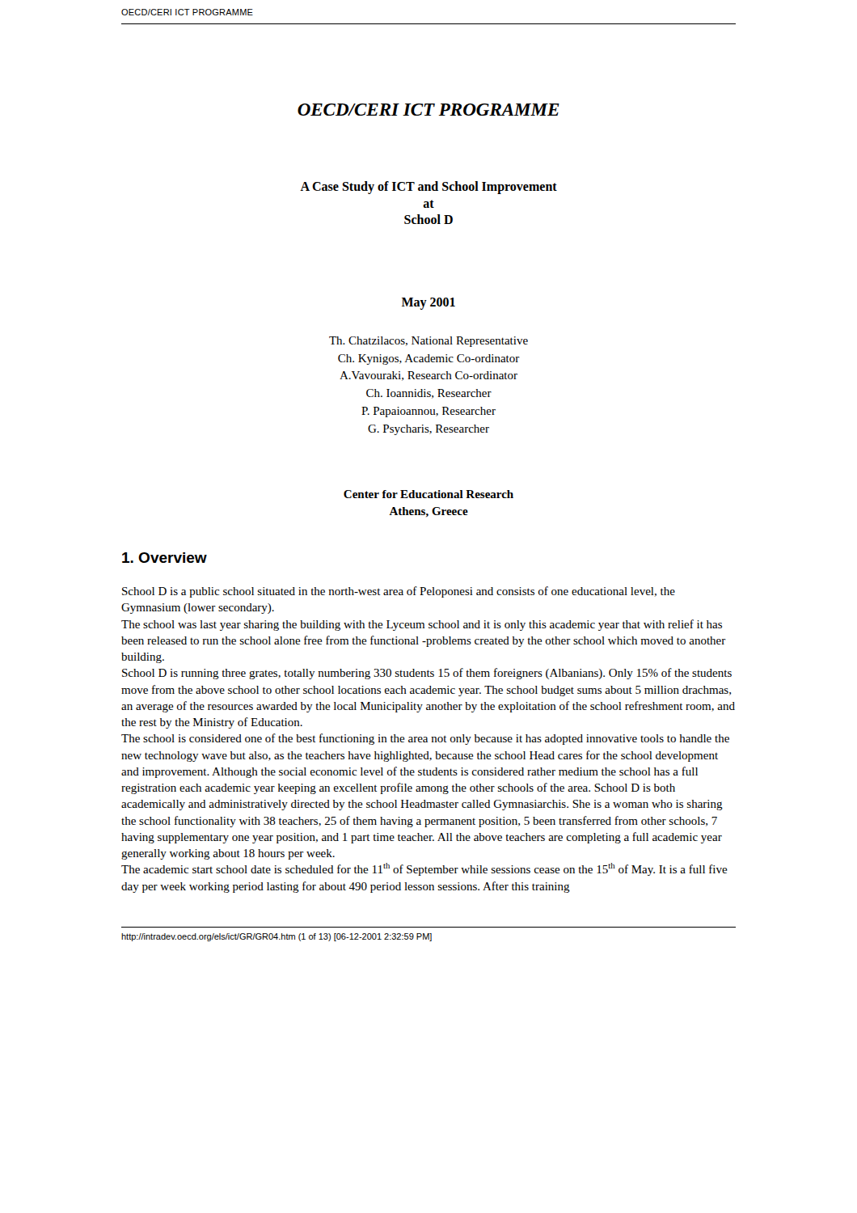OECD/CERI ICT PROGRAMME
OECD/CERI ICT PROGRAMME
A Case Study of ICT and School Improvement
at
School D
May 2001
Th. Chatzilacos, National Representative
Ch. Kynigos, Academic Co-ordinator
A.Vavouraki, Research Co-ordinator
Ch. Ioannidis, Researcher
P. Papaioannou, Researcher
G. Psycharis, Researcher
Center for Educational Research
Athens, Greece
1. Overview
School D is a public school situated in the north-west area of Peloponesi and consists of one educational level, the Gymnasium (lower secondary).
The school was last year sharing the building with the Lyceum school and it is only this academic year that with relief it has been released to run the school alone free from the functional -problems created by the other school which moved to another building.
School D is running three grates, totally numbering 330 students 15 of them foreigners (Albanians). Only 15% of the students move from the above school to other school locations each academic year. The school budget sums about 5 million drachmas, an average of the resources awarded by the local Municipality another by the exploitation of the school refreshment room, and the rest by the Ministry of Education.
The school is considered one of the best functioning in the area not only because it has adopted innovative tools to handle the new technology wave but also, as the teachers have highlighted, because the school Head cares for the school development and improvement. Although the social economic level of the students is considered rather medium the school has a full registration each academic year keeping an excellent profile among the other schools of the area. School D is both academically and administratively directed by the school Headmaster called Gymnasiarchis. She is a woman who is sharing the school functionality with 38 teachers, 25 of them having a permanent position, 5 been transferred from other schools, 7 having supplementary one year position, and 1 part time teacher. All the above teachers are completing a full academic year generally working about 18 hours per week.
The academic start school date is scheduled for the 11th of September while sessions cease on the 15th of May. It is a full five day per week working period lasting for about 490 period lesson sessions. After this training
http://intradev.oecd.org/els/ict/GR/GR04.htm (1 of 13) [06-12-2001 2:32:59 PM]